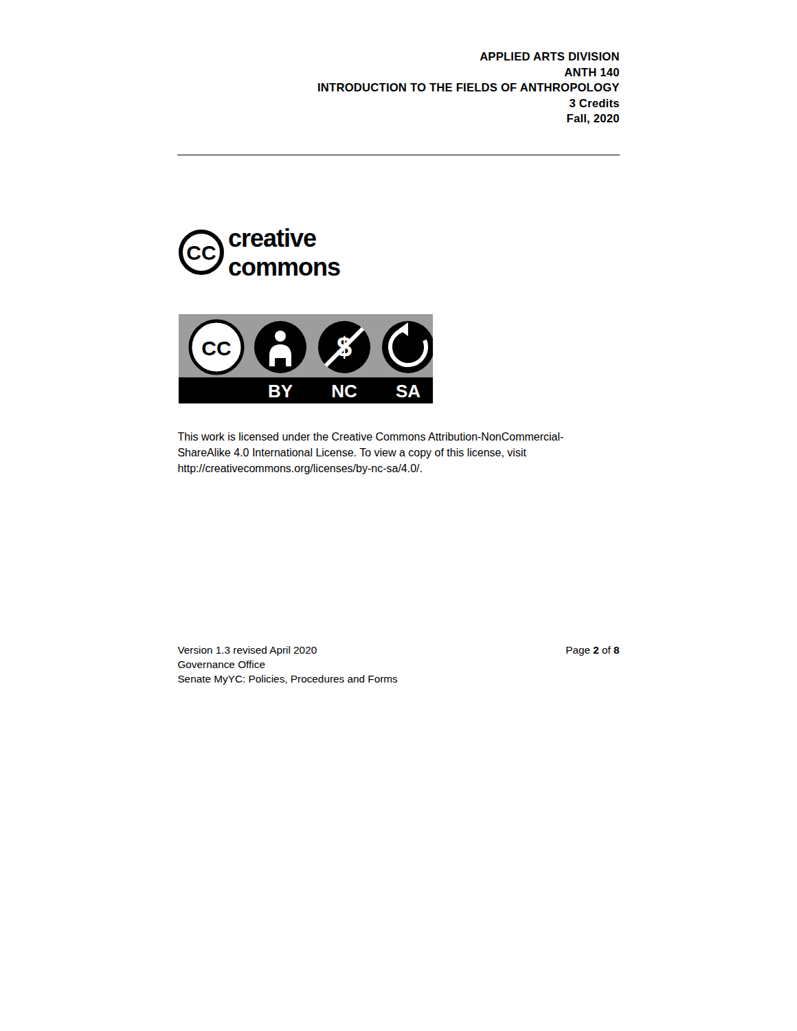APPLIED ARTS DIVISION
ANTH 140
INTRODUCTION TO THE FIELDS OF ANTHROPOLOGY
3 Credits
Fall, 2020
CC creative commons
CC $ BY NC SA
This work is licensed under the Creative Commons Attribution-NonCommercial-ShareAlike 4.0 International License. To view a copy of this license, visit http://creativecommons.org/licenses/by-nc-sa/4.0/.
Version 1.3 revised April 2020 Governance Office Senate MyYC: Policies, Procedures and Forms
Page 2 of 8